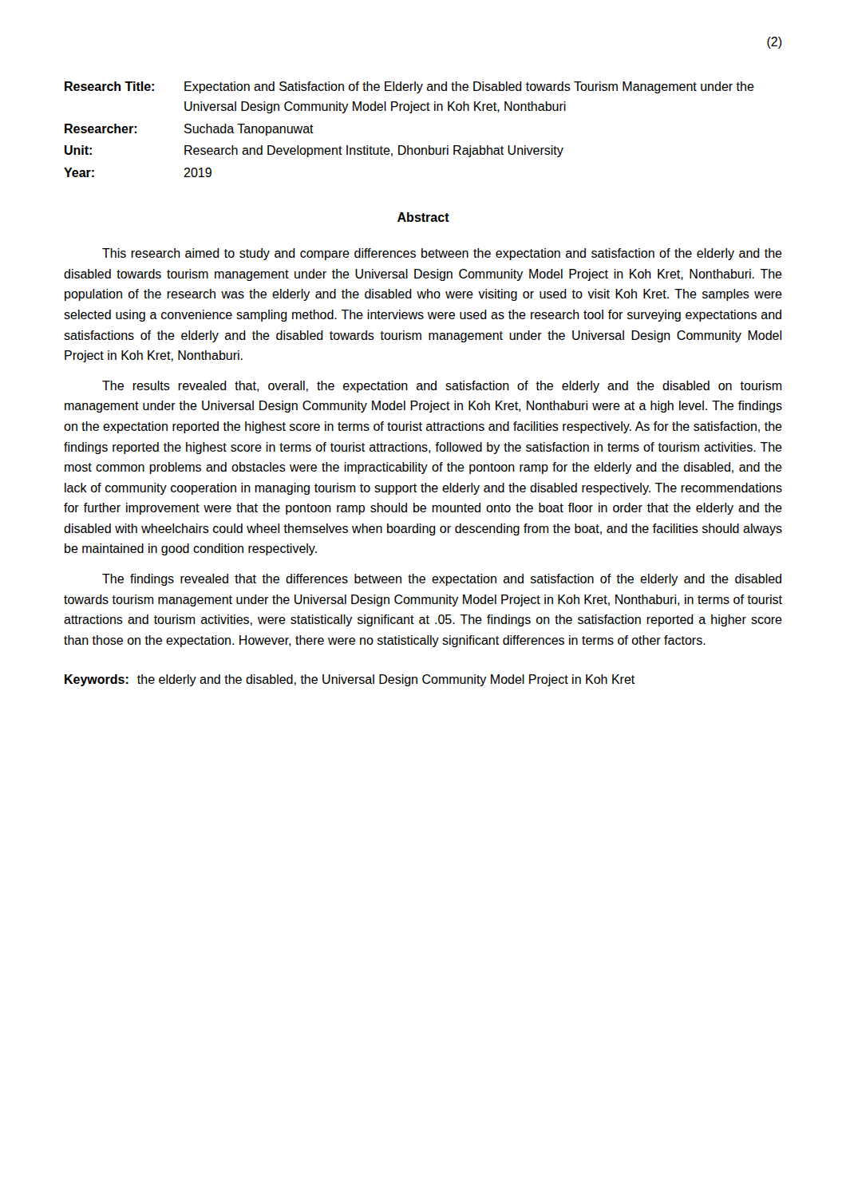(2)
| Research Title: | Expectation and Satisfaction of the Elderly and the Disabled towards Tourism Management under the Universal Design Community Model Project in Koh Kret, Nonthaburi |
| Researcher: | Suchada Tanopanuwat |
| Unit: | Research and Development Institute, Dhonburi Rajabhat University |
| Year: | 2019 |
Abstract
This research aimed to study and compare differences between the expectation and satisfaction of the elderly and the disabled towards tourism management under the Universal Design Community Model Project in Koh Kret, Nonthaburi. The population of the research was the elderly and the disabled who were visiting or used to visit Koh Kret. The samples were selected using a convenience sampling method. The interviews were used as the research tool for surveying expectations and satisfactions of the elderly and the disabled towards tourism management under the Universal Design Community Model Project in Koh Kret, Nonthaburi.
The results revealed that, overall, the expectation and satisfaction of the elderly and the disabled on tourism management under the Universal Design Community Model Project in Koh Kret, Nonthaburi were at a high level. The findings on the expectation reported the highest score in terms of tourist attractions and facilities respectively. As for the satisfaction, the findings reported the highest score in terms of tourist attractions, followed by the satisfaction in terms of tourism activities. The most common problems and obstacles were the impracticability of the pontoon ramp for the elderly and the disabled, and the lack of community cooperation in managing tourism to support the elderly and the disabled respectively. The recommendations for further improvement were that the pontoon ramp should be mounted onto the boat floor in order that the elderly and the disabled with wheelchairs could wheel themselves when boarding or descending from the boat, and the facilities should always be maintained in good condition respectively.
The findings revealed that the differences between the expectation and satisfaction of the elderly and the disabled towards tourism management under the Universal Design Community Model Project in Koh Kret, Nonthaburi, in terms of tourist attractions and tourism activities, were statistically significant at .05. The findings on the satisfaction reported a higher score than those on the expectation. However, there were no statistically significant differences in terms of other factors.
| Keywords: | the elderly and the disabled, the Universal Design Community Model Project in Koh Kret |